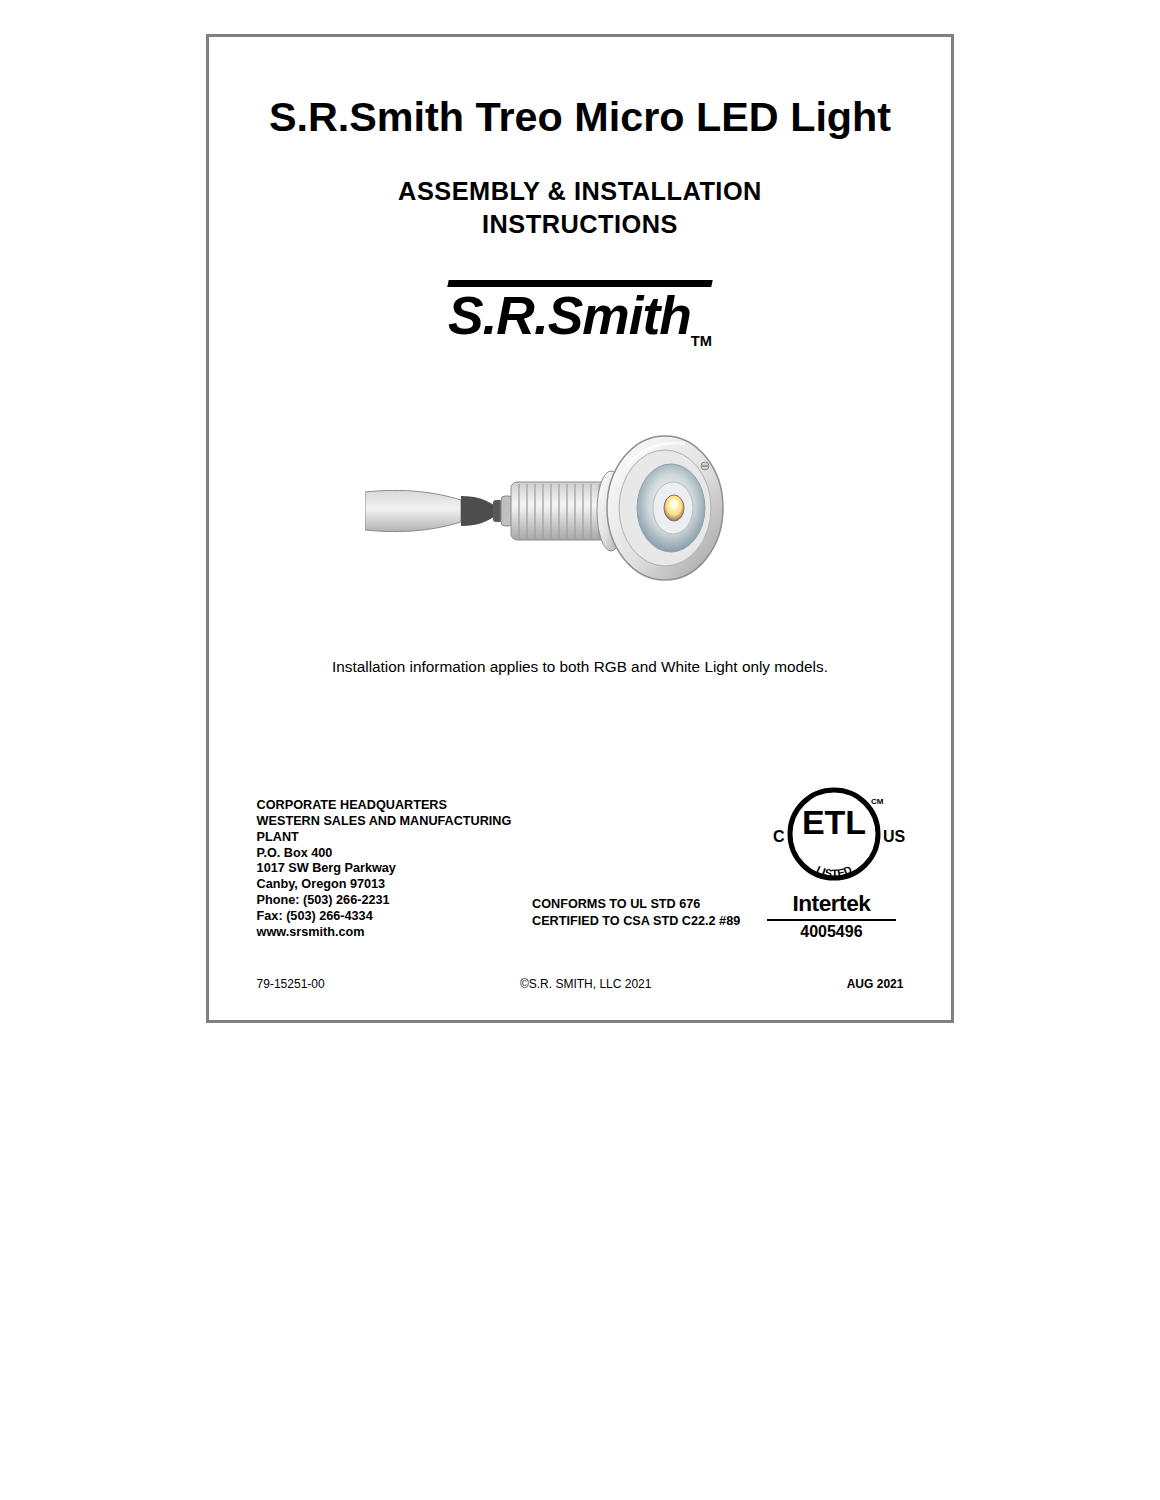S.R.Smith Treo Micro LED Light
ASSEMBLY & INSTALLATION
INSTRUCTIONS
S.R.SmithTM
Installation information applies to both RGB and White Light only models.
CORPORATE HEADQUARTERS
WESTERN SALES AND MANUFACTURING PLANT
P.O. Box 400
1017 SW Berg Parkway
Canby, Oregon 97013
Phone: (503) 266-2231
Fax: (503) 266-4334
www.srsmith.com
CONFORMS TO UL STD 676
CERTIFIED TO CSA STD C22.2 #89
ETL LISTED C US CM
Intertek
4005496
79-15251-00
©S.R. SMITH, LLC 2021
AUG 2021